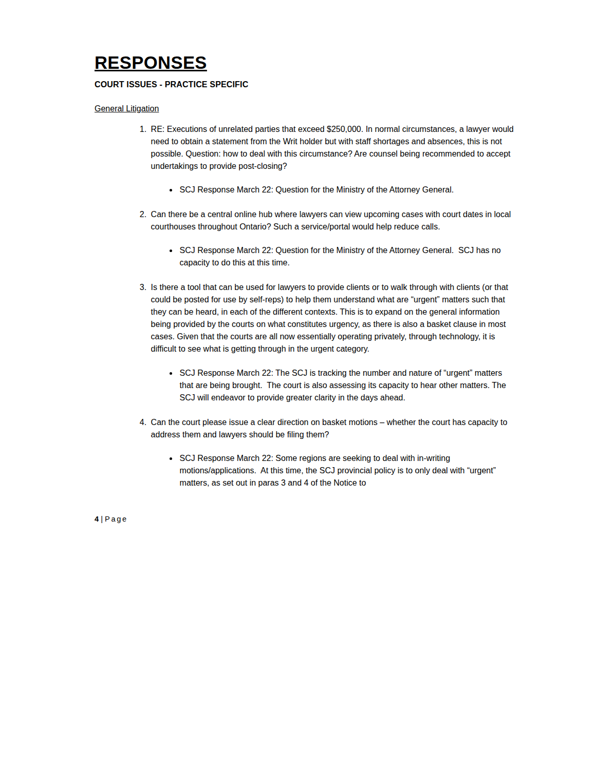RESPONSES
COURT ISSUES - PRACTICE SPECIFIC
General Litigation
RE: Executions of unrelated parties that exceed $250,000. In normal circumstances, a lawyer would need to obtain a statement from the Writ holder but with staff shortages and absences, this is not possible. Question: how to deal with this circumstance? Are counsel being recommended to accept undertakings to provide post-closing?
SCJ Response March 22: Question for the Ministry of the Attorney General.
Can there be a central online hub where lawyers can view upcoming cases with court dates in local courthouses throughout Ontario? Such a service/portal would help reduce calls.
SCJ Response March 22: Question for the Ministry of the Attorney General. SCJ has no capacity to do this at this time.
Is there a tool that can be used for lawyers to provide clients or to walk through with clients (or that could be posted for use by self-reps) to help them understand what are “urgent” matters such that they can be heard, in each of the different contexts. This is to expand on the general information being provided by the courts on what constitutes urgency, as there is also a basket clause in most cases. Given that the courts are all now essentially operating privately, through technology, it is difficult to see what is getting through in the urgent category.
SCJ Response March 22: The SCJ is tracking the number and nature of “urgent” matters that are being brought. The court is also assessing its capacity to hear other matters. The SCJ will endeavor to provide greater clarity in the days ahead.
Can the court please issue a clear direction on basket motions – whether the court has capacity to address them and lawyers should be filing them?
SCJ Response March 22: Some regions are seeking to deal with in-writing motions/applications. At this time, the SCJ provincial policy is to only deal with “urgent” matters, as set out in paras 3 and 4 of the Notice to
4 | Page